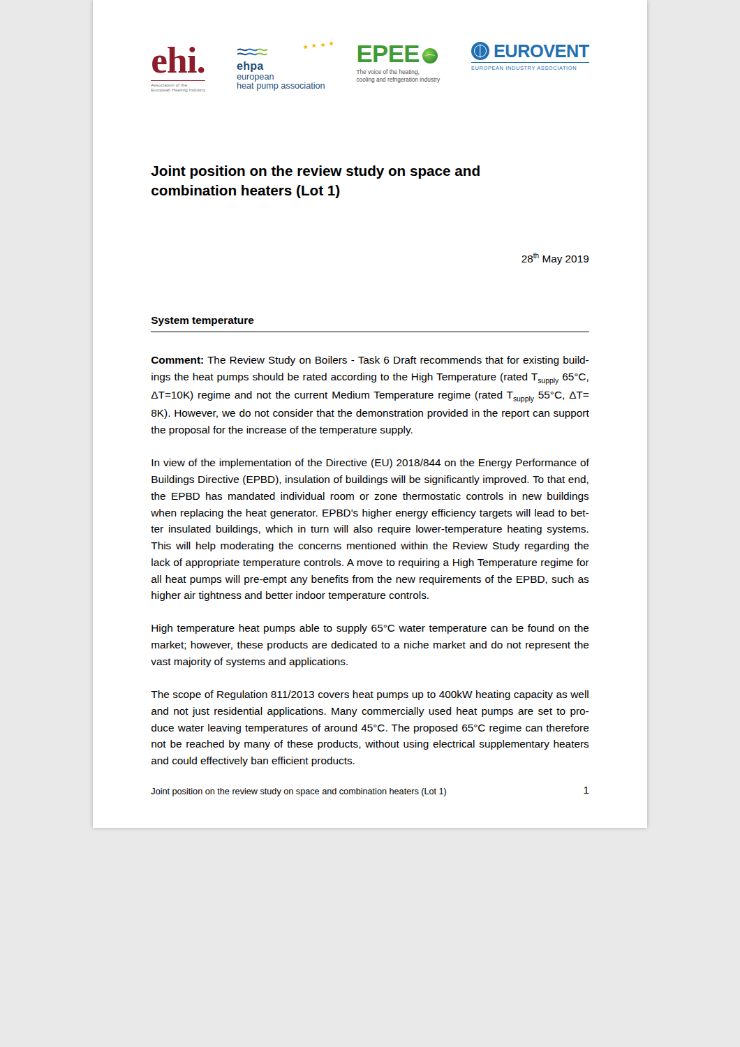ehi.
Association of the
European Heating Industry
★ ★ ★ ★
≈≈≈
ehpa
european
heat pump association
EPEE
The voice of the heating,
cooling and refrigeration industry
EUROVENT
European Industry Association
Joint position on the review study on space and combination heaters (Lot 1)
28th May 2019
System temperature
Comment: The Review Study on Boilers - Task 6 Draft recommends that for existing buildings the heat pumps should be rated according to the High Temperature (rated Tsupply 65°C, ΔT=10K) regime and not the current Medium Temperature regime (rated Tsupply 55°C, ΔT= 8K). However, we do not consider that the demonstration provided in the report can support the proposal for the increase of the temperature supply.
In view of the implementation of the Directive (EU) 2018/844 on the Energy Performance of Buildings Directive (EPBD), insulation of buildings will be significantly improved. To that end, the EPBD has mandated individual room or zone thermostatic controls in new buildings when replacing the heat generator. EPBD's higher energy efficiency targets will lead to better insulated buildings, which in turn will also require lower-temperature heating systems. This will help moderating the concerns mentioned within the Review Study regarding the lack of appropriate temperature controls. A move to requiring a High Temperature regime for all heat pumps will pre-empt any benefits from the new requirements of the EPBD, such as higher air tightness and better indoor temperature controls.
High temperature heat pumps able to supply 65°C water temperature can be found on the market; however, these products are dedicated to a niche market and do not represent the vast majority of systems and applications.
The scope of Regulation 811/2013 covers heat pumps up to 400kW heating capacity as well and not just residential applications. Many commercially used heat pumps are set to produce water leaving temperatures of around 45°C. The proposed 65°C regime can therefore not be reached by many of these products, without using electrical supplementary heaters and could effectively ban efficient products.
Joint position on the review study on space and combination heaters (Lot 1)
1